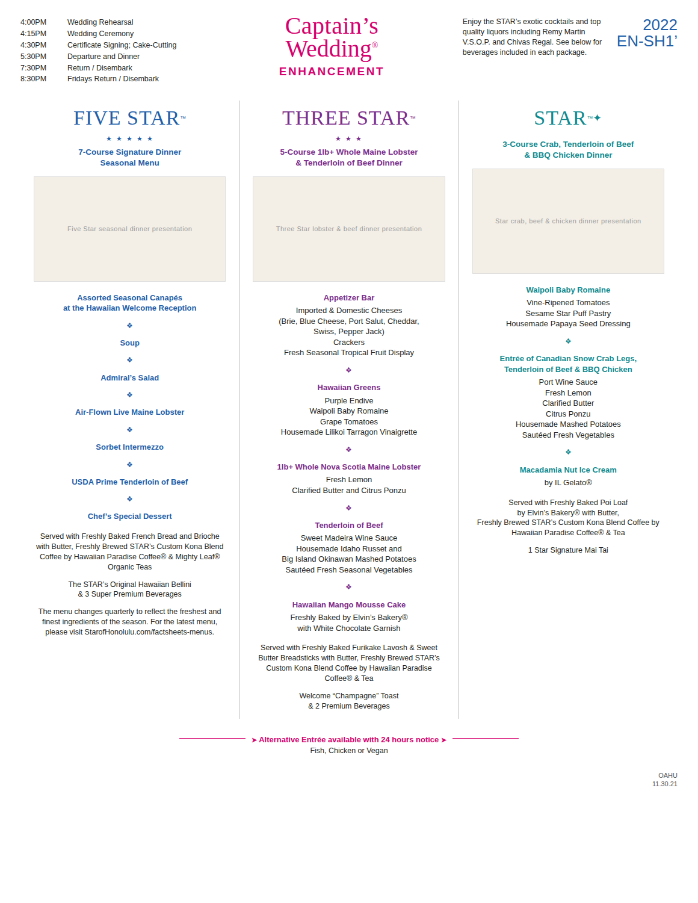| 4:00PM | Wedding Rehearsal |
| 4:15PM | Wedding Ceremony |
| 4:30PM | Certificate Signing; Cake-Cutting |
| 5:30PM | Departure and Dinner |
| 7:30PM | Return / Disembark |
| 8:30PM | Fridays Return / Disembark |
Captain’s
Wedding®
ENHANCEMENT
Enjoy the STAR’s exotic cocktails and top quality liquors including Remy Martin V.S.O.P. and Chivas Regal. See below for beverages included in each package.
2022
EN-SH1’
FIVE STAR™
★ ★ ★ ★ ★
7-Course Signature Dinner
Seasonal Menu
Five Star seasonal dinner presentation
Assorted Seasonal Canapés
at the Hawaiian Welcome Reception
❖
Soup
❖
Admiral’s Salad
❖
Air-Flown Live Maine Lobster
❖
Sorbet Intermezzo
❖
USDA Prime Tenderloin of Beef
❖
Chef’s Special Dessert
Served with Freshly Baked French Bread and Brioche with Butter, Freshly Brewed STAR’s Custom Kona Blend Coffee by Hawaiian Paradise Coffee® & Mighty Leaf® Organic Teas
The STAR’s Original Hawaiian Bellini
& 3 Super Premium Beverages
The menu changes quarterly to reflect the freshest and finest ingredients of the season. For the latest menu, please visit StarofHonolulu.com/factsheets-menus.
THREE STAR™
★ ★ ★
5-Course 1lb+ Whole Maine Lobster
& Tenderloin of Beef Dinner
Three Star lobster & beef dinner presentation
Appetizer Bar
Imported & Domestic Cheeses
(Brie, Blue Cheese, Port Salut, Cheddar,
Swiss, Pepper Jack)
Crackers
Fresh Seasonal Tropical Fruit Display
❖
Hawaiian Greens
Purple Endive
Waipoli Baby Romaine
Grape Tomatoes
Housemade Lilikoi Tarragon Vinaigrette
❖
1lb+ Whole Nova Scotia Maine Lobster
Fresh Lemon
Clarified Butter and Citrus Ponzu
❖
Tenderloin of Beef
Sweet Madeira Wine Sauce
Housemade Idaho Russet and
Big Island Okinawan Mashed Potatoes
Sautéed Fresh Seasonal Vegetables
❖
Hawaiian Mango Mousse Cake
Freshly Baked by Elvin’s Bakery®
with White Chocolate Garnish
Served with Freshly Baked Furikake Lavosh & Sweet Butter Breadsticks with Butter, Freshly Brewed STAR’s Custom Kona Blend Coffee by Hawaiian Paradise Coffee® & Tea
Welcome “Champagne” Toast
& 2 Premium Beverages
STAR™ ✦
3-Course Crab, Tenderloin of Beef
& BBQ Chicken Dinner
Star crab, beef & chicken dinner presentation
Waipoli Baby Romaine
Vine-Ripened Tomatoes
Sesame Star Puff Pastry
Housemade Papaya Seed Dressing
❖
Entrée of Canadian Snow Crab Legs,
Tenderloin of Beef & BBQ Chicken
Port Wine Sauce
Fresh Lemon
Clarified Butter
Citrus Ponzu
Housemade Mashed Potatoes
Sautéed Fresh Vegetables
❖
Macadamia Nut Ice Cream
by IL Gelato®
Served with Freshly Baked Poi Loaf
by Elvin’s Bakery® with Butter,
Freshly Brewed STAR’s Custom Kona Blend Coffee by Hawaiian Paradise Coffee® & Tea
1 Star Signature Mai Tai
➤ Alternative Entrée available with 24 hours notice ➤
Fish, Chicken or Vegan
OAHU
11.30.21